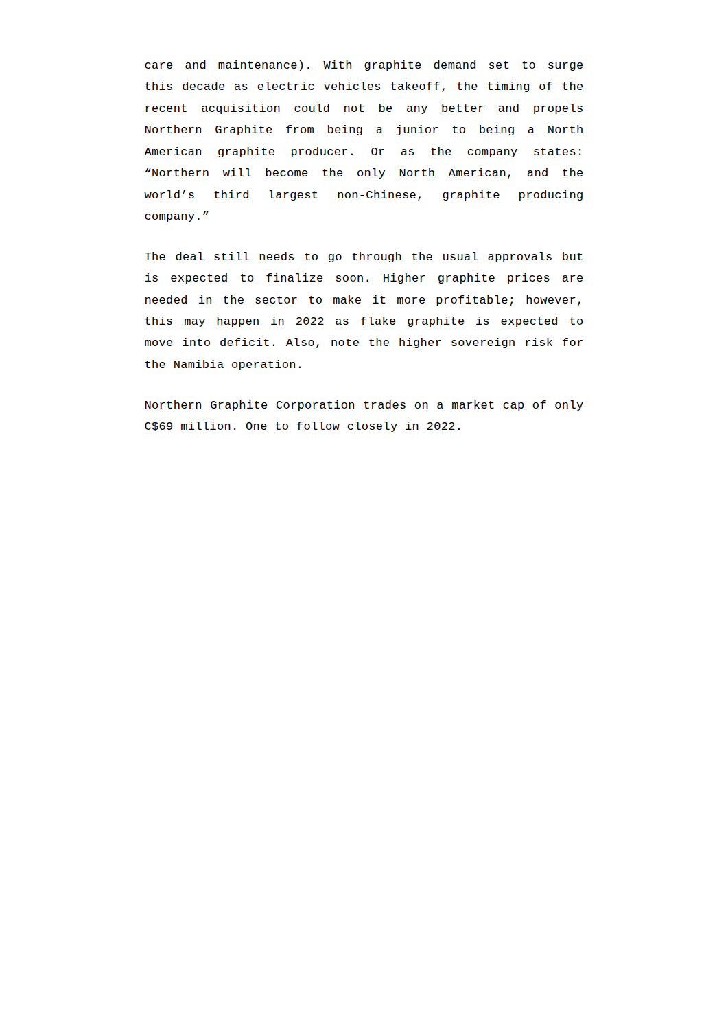care and maintenance). With graphite demand set to surge this decade as electric vehicles takeoff, the timing of the recent acquisition could not be any better and propels Northern Graphite from being a junior to being a North American graphite producer. Or as the company states: “Northern will become the only North American, and the world’s third largest non-Chinese, graphite producing company.”
The deal still needs to go through the usual approvals but is expected to finalize soon. Higher graphite prices are needed in the sector to make it more profitable; however, this may happen in 2022 as flake graphite is expected to move into deficit. Also, note the higher sovereign risk for the Namibia operation.
Northern Graphite Corporation trades on a market cap of only C$69 million. One to follow closely in 2022.